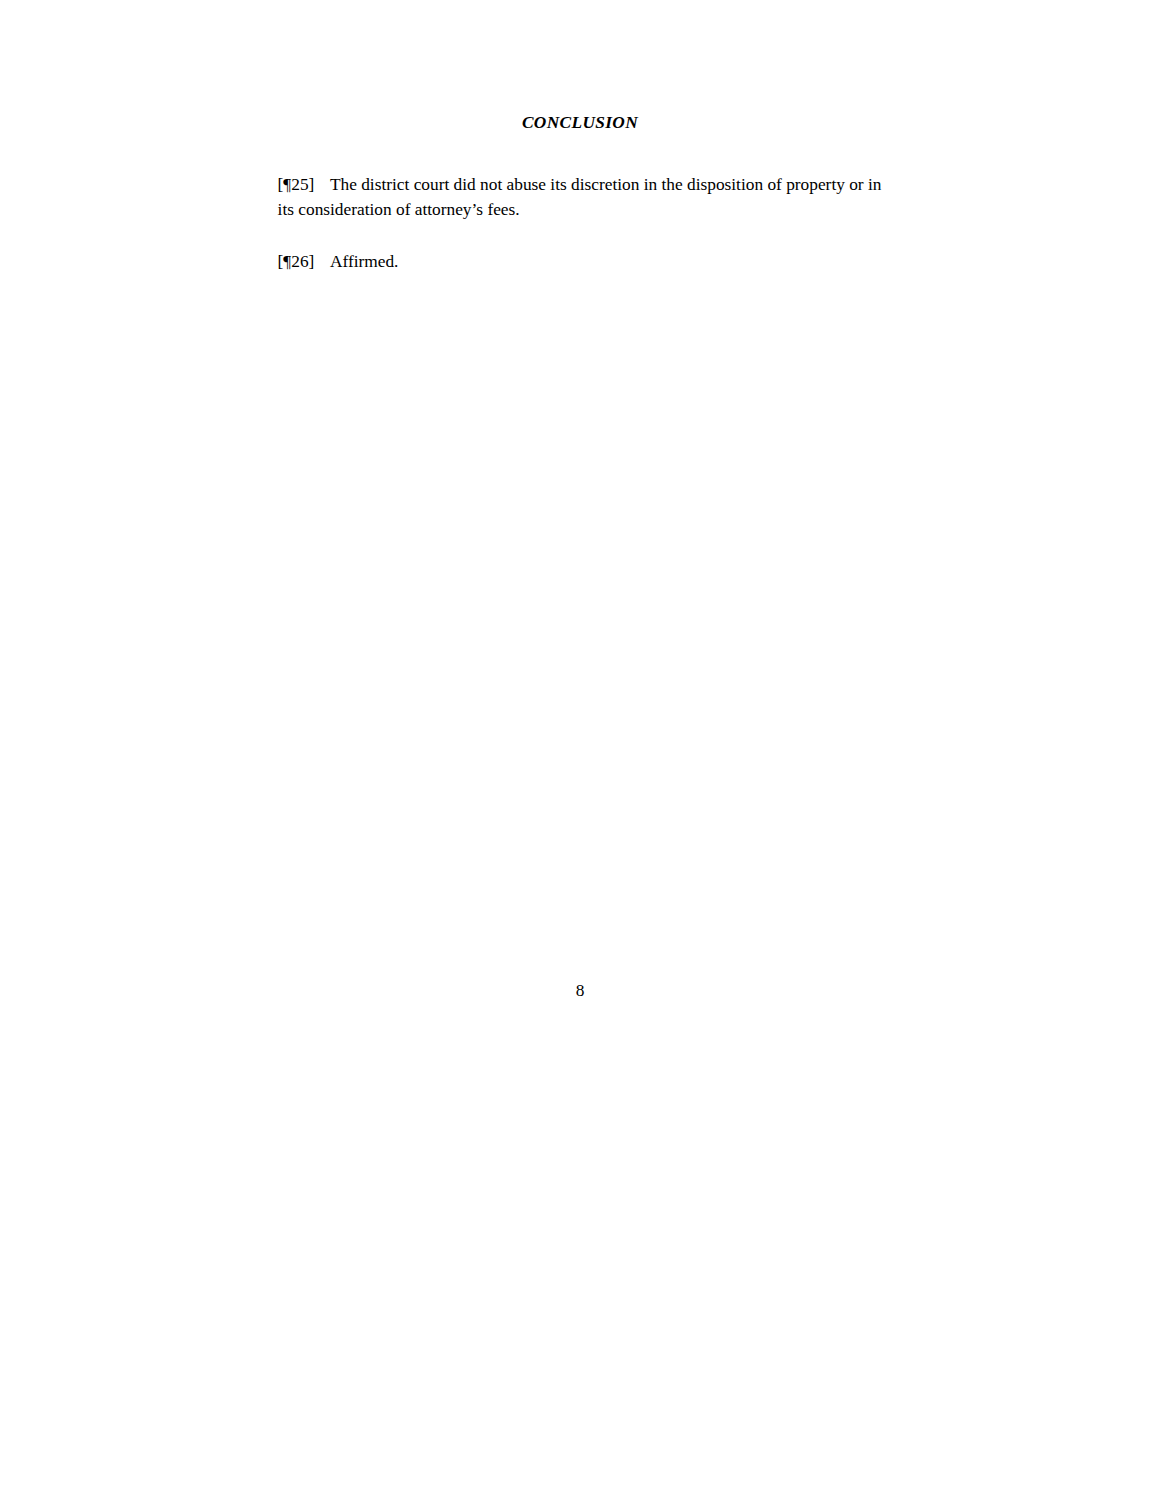CONCLUSION
[¶25] The district court did not abuse its discretion in the disposition of property or in its consideration of attorney’s fees.
[¶26] Affirmed.
8